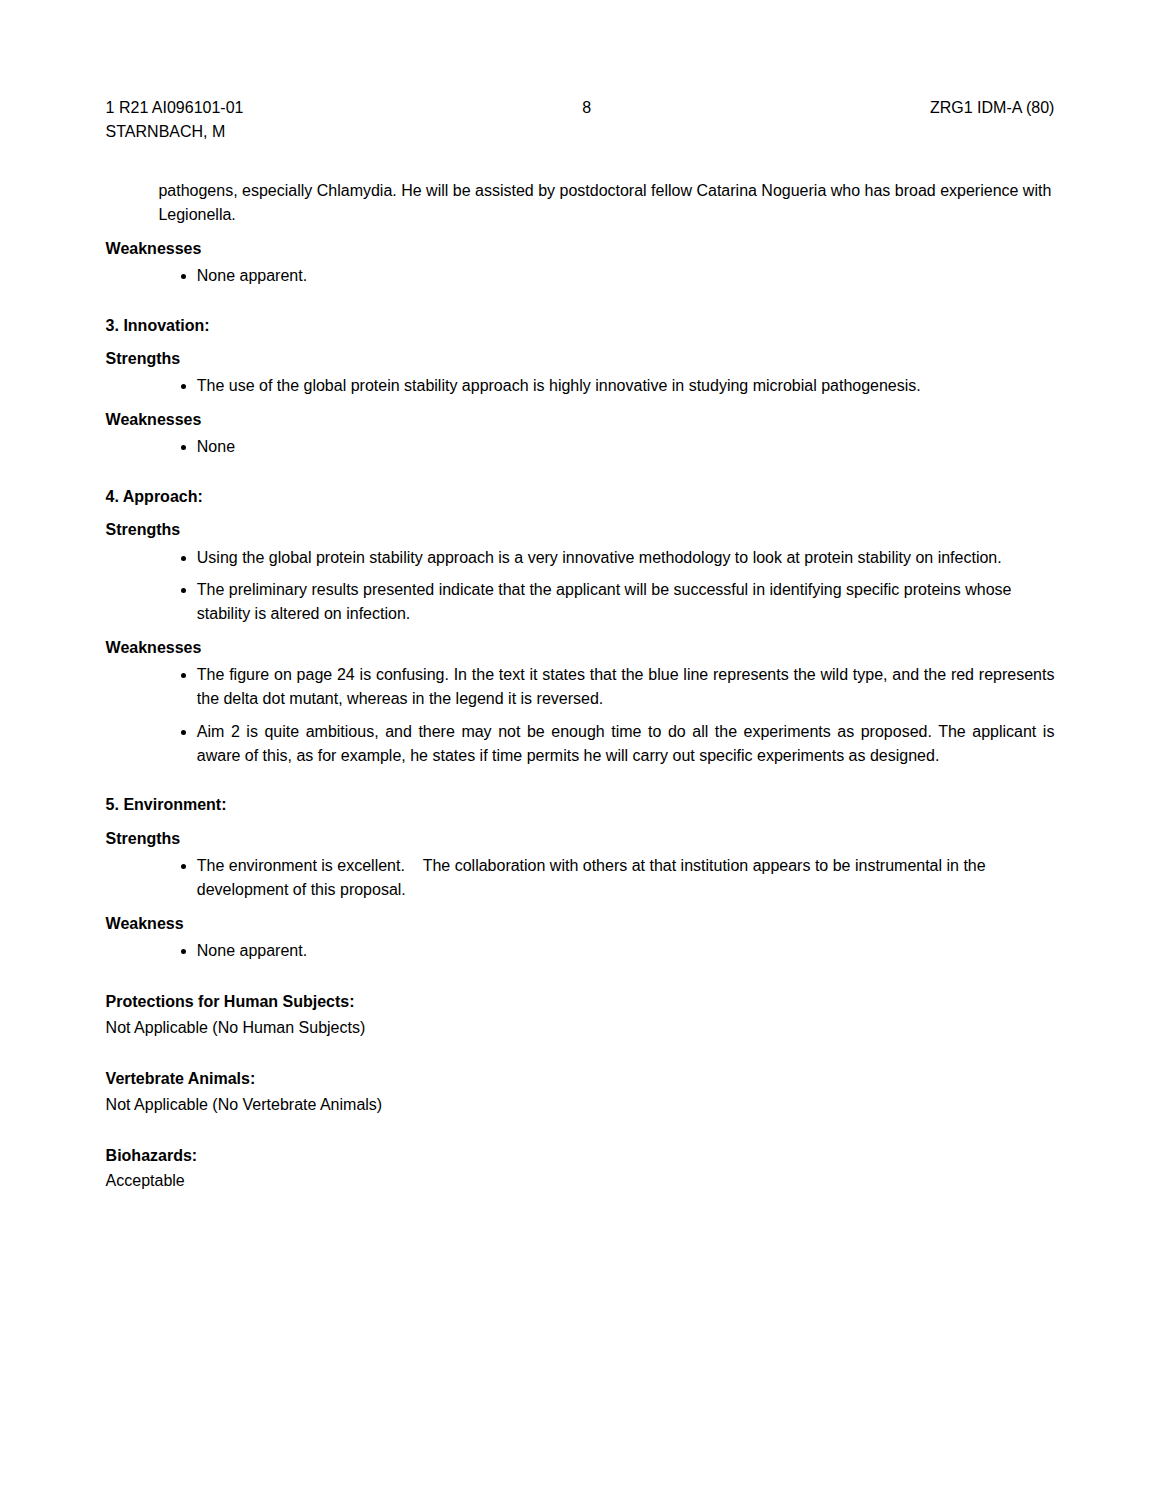1 R21 AI096101-01
STARNBACH, M
8
ZRG1 IDM-A (80)
pathogens, especially Chlamydia. He will be assisted by postdoctoral fellow Catarina Nogueria who has broad experience with Legionella.
Weaknesses
None apparent.
3. Innovation:
Strengths
The use of the global protein stability approach is highly innovative in studying microbial pathogenesis.
Weaknesses
None
4. Approach:
Strengths
Using the global protein stability approach is a very innovative methodology to look at protein stability on infection.
The preliminary results presented indicate that the applicant will be successful in identifying specific proteins whose stability is altered on infection.
Weaknesses
The figure on page 24 is confusing. In the text it states that the blue line represents the wild type, and the red represents the delta dot mutant, whereas in the legend it is reversed.
Aim 2 is quite ambitious, and there may not be enough time to do all the experiments as proposed. The applicant is aware of this, as for example, he states if time permits he will carry out specific experiments as designed.
5. Environment:
Strengths
The environment is excellent. The collaboration with others at that institution appears to be instrumental in the development of this proposal.
Weakness
None apparent.
Protections for Human Subjects:
Not Applicable (No Human Subjects)
Vertebrate Animals:
Not Applicable (No Vertebrate Animals)
Biohazards:
Acceptable